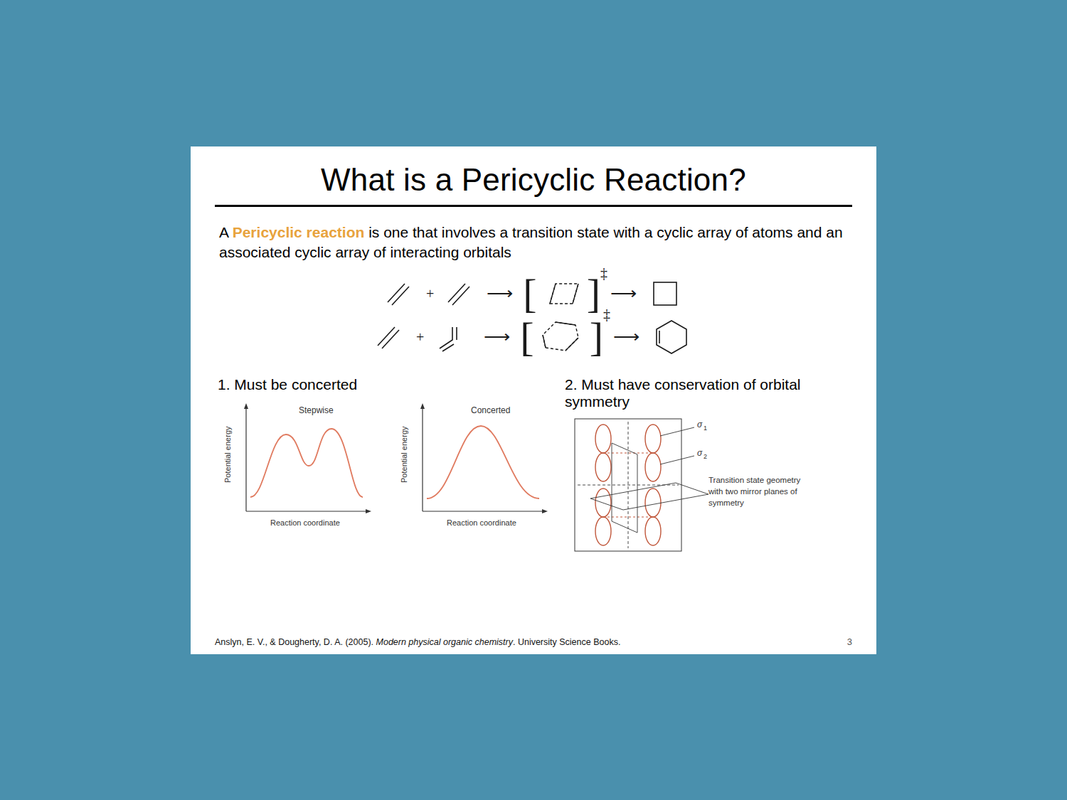What is a Pericyclic Reaction?
A Pericyclic reaction is one that involves a transition state with a cyclic array of atoms and an associated cyclic array of interacting orbitals
+ ⟶ [ ] ‡ ⟶
+ ⟶ [ ] ‡ ⟶
1. Must be concerted
Stepwise Potential energy Reaction coordinate
Concerted Potential energy Reaction coordinate
2. Must have conservation of orbital symmetry
σ 1 σ 2 Transition state geometry with two mirror planes of symmetry
Anslyn, E. V., & Dougherty, D. A. (2005). Modern physical organic chemistry. University Science Books.
3